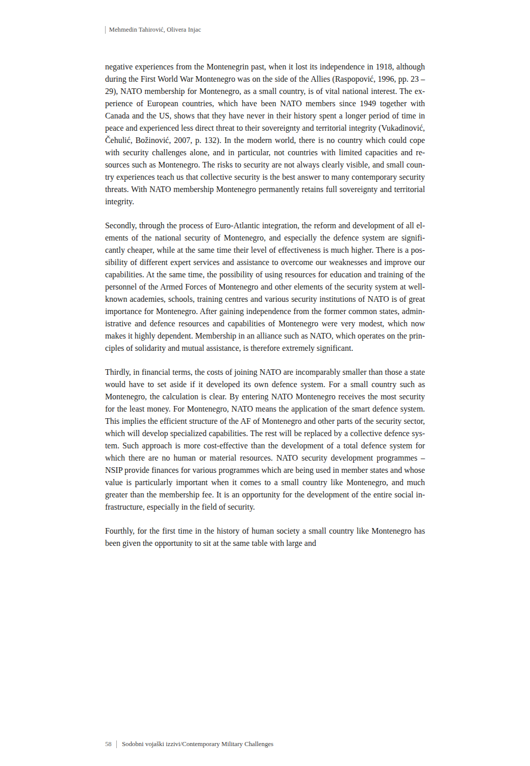Mehmedin Tahirović, Olivera Injac
negative experiences from the Montenegrin past, when it lost its independence in 1918, although during the First World War Montenegro was on the side of the Allies (Raspopović, 1996, pp. 23 – 29), NATO membership for Montenegro, as a small country, is of vital national interest. The experience of European countries, which have been NATO members since 1949 together with Canada and the US, shows that they have never in their history spent a longer period of time in peace and experienced less direct threat to their sovereignty and territorial integrity (Vukadinović, Čehulić, Božinović, 2007, p. 132). In the modern world, there is no country which could cope with security challenges alone, and in particular, not countries with limited capacities and resources such as Montenegro. The risks to security are not always clearly visible, and small country experiences teach us that collective security is the best answer to many contemporary security threats. With NATO membership Montenegro permanently retains full sovereignty and territorial integrity.
Secondly, through the process of Euro-Atlantic integration, the reform and development of all elements of the national security of Montenegro, and especially the defence system are significantly cheaper, while at the same time their level of effectiveness is much higher. There is a possibility of different expert services and assistance to overcome our weaknesses and improve our capabilities. At the same time, the possibility of using resources for education and training of the personnel of the Armed Forces of Montenegro and other elements of the security system at well-known academies, schools, training centres and various security institutions of NATO is of great importance for Montenegro. After gaining independence from the former common states, administrative and defence resources and capabilities of Montenegro were very modest, which now makes it highly dependent. Membership in an alliance such as NATO, which operates on the principles of solidarity and mutual assistance, is therefore extremely significant.
Thirdly, in financial terms, the costs of joining NATO are incomparably smaller than those a state would have to set aside if it developed its own defence system. For a small country such as Montenegro, the calculation is clear. By entering NATO Montenegro receives the most security for the least money. For Montenegro, NATO means the application of the smart defence system. This implies the efficient structure of the AF of Montenegro and other parts of the security sector, which will develop specialized capabilities. The rest will be replaced by a collective defence system. Such approach is more cost-effective than the development of a total defence system for which there are no human or material resources. NATO security development programmes – NSIP provide finances for various programmes which are being used in member states and whose value is particularly important when it comes to a small country like Montenegro, and much greater than the membership fee. It is an opportunity for the development of the entire social infrastructure, especially in the field of security.
Fourthly, for the first time in the history of human society a small country like Montenegro has been given the opportunity to sit at the same table with large and
58 Sodobni vojaški izzivi/Contemporary Military Challenges